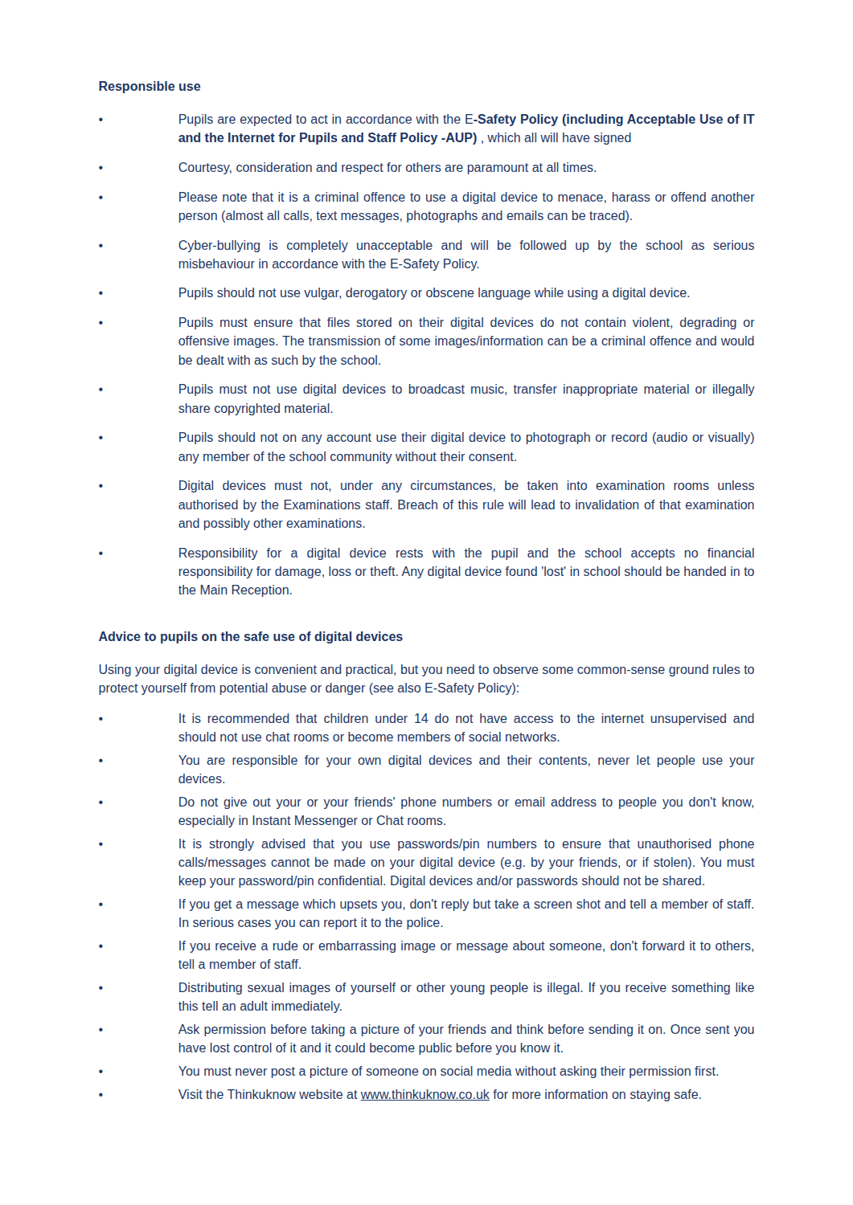Responsible use
Pupils are expected to act in accordance with the E-Safety Policy (including Acceptable Use of IT and the Internet for Pupils and Staff Policy -AUP) , which all will have signed
Courtesy, consideration and respect for others are paramount at all times.
Please note that it is a criminal offence to use a digital device to menace, harass or offend another person (almost all calls, text messages, photographs and emails can be traced).
Cyber-bullying is completely unacceptable and will be followed up by the school as serious misbehaviour in accordance with the E-Safety Policy.
Pupils should not use vulgar, derogatory or obscene language while using a digital device.
Pupils must ensure that files stored on their digital devices do not contain violent, degrading or offensive images. The transmission of some images/information can be a criminal offence and would be dealt with as such by the school.
Pupils must not use digital devices to broadcast music, transfer inappropriate material or illegally share copyrighted material.
Pupils should not on any account use their digital device to photograph or record (audio or visually) any member of the school community without their consent.
Digital devices must not, under any circumstances, be taken into examination rooms unless authorised by the Examinations staff. Breach of this rule will lead to invalidation of that examination and possibly other examinations.
Responsibility for a digital device rests with the pupil and the school accepts no financial responsibility for damage, loss or theft. Any digital device found 'lost' in school should be handed in to the Main Reception.
Advice to pupils on the safe use of digital devices
Using your digital device is convenient and practical, but you need to observe some common-sense ground rules to protect yourself from potential abuse or danger (see also E-Safety Policy):
It is recommended that children under 14 do not have access to the internet unsupervised and should not use chat rooms or become members of social networks.
You are responsible for your own digital devices and their contents, never let people use your devices.
Do not give out your or your friends' phone numbers or email address to people you don't know, especially in Instant Messenger or Chat rooms.
It is strongly advised that you use passwords/pin numbers to ensure that unauthorised phone calls/messages cannot be made on your digital device (e.g. by your friends, or if stolen). You must keep your password/pin confidential. Digital devices and/or passwords should not be shared.
If you get a message which upsets you, don't reply but take a screen shot and tell a member of staff. In serious cases you can report it to the police.
If you receive a rude or embarrassing image or message about someone, don't forward it to others, tell a member of staff.
Distributing sexual images of yourself or other young people is illegal. If you receive something like this tell an adult immediately.
Ask permission before taking a picture of your friends and think before sending it on. Once sent you have lost control of it and it could become public before you know it.
You must never post a picture of someone on social media without asking their permission first.
Visit the Thinkuknow website at www.thinkuknow.co.uk for more information on staying safe.